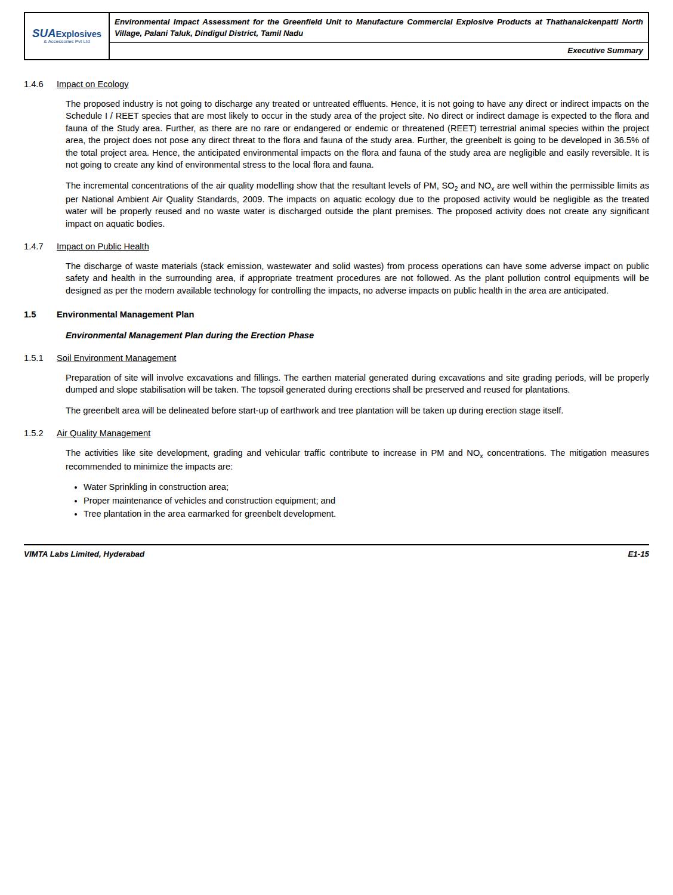SUA Explosives
& Accessories Pvt Ltd
Environmental Impact Assessment for the Greenfield Unit to Manufacture Commercial Explosive Products at Thathanaickenpatti North Village, Palani Taluk, Dindigul District, Tamil Nadu
Executive Summary
1.4.6 Impact on Ecology
The proposed industry is not going to discharge any treated or untreated effluents. Hence, it is not going to have any direct or indirect impacts on the Schedule I / REET species that are most likely to occur in the study area of the project site. No direct or indirect damage is expected to the flora and fauna of the Study area. Further, as there are no rare or endangered or endemic or threatened (REET) terrestrial animal species within the project area, the project does not pose any direct threat to the flora and fauna of the study area. Further, the greenbelt is going to be developed in 36.5% of the total project area. Hence, the anticipated environmental impacts on the flora and fauna of the study area are negligible and easily reversible. It is not going to create any kind of environmental stress to the local flora and fauna.
The incremental concentrations of the air quality modelling show that the resultant levels of PM, SO2 and NOx are well within the permissible limits as per National Ambient Air Quality Standards, 2009. The impacts on aquatic ecology due to the proposed activity would be negligible as the treated water will be properly reused and no waste water is discharged outside the plant premises. The proposed activity does not create any significant impact on aquatic bodies.
1.4.7 Impact on Public Health
The discharge of waste materials (stack emission, wastewater and solid wastes) from process operations can have some adverse impact on public safety and health in the surrounding area, if appropriate treatment procedures are not followed. As the plant pollution control equipments will be designed as per the modern available technology for controlling the impacts, no adverse impacts on public health in the area are anticipated.
1.5 Environmental Management Plan
Environmental Management Plan during the Erection Phase
1.5.1 Soil Environment Management
Preparation of site will involve excavations and fillings. The earthen material generated during excavations and site grading periods, will be properly dumped and slope stabilisation will be taken. The topsoil generated during erections shall be preserved and reused for plantations.
The greenbelt area will be delineated before start-up of earthwork and tree plantation will be taken up during erection stage itself.
1.5.2 Air Quality Management
The activities like site development, grading and vehicular traffic contribute to increase in PM and NOx concentrations. The mitigation measures recommended to minimize the impacts are:
Water Sprinkling in construction area;
Proper maintenance of vehicles and construction equipment; and
Tree plantation in the area earmarked for greenbelt development.
VIMTA Labs Limited, Hyderabad E1-15